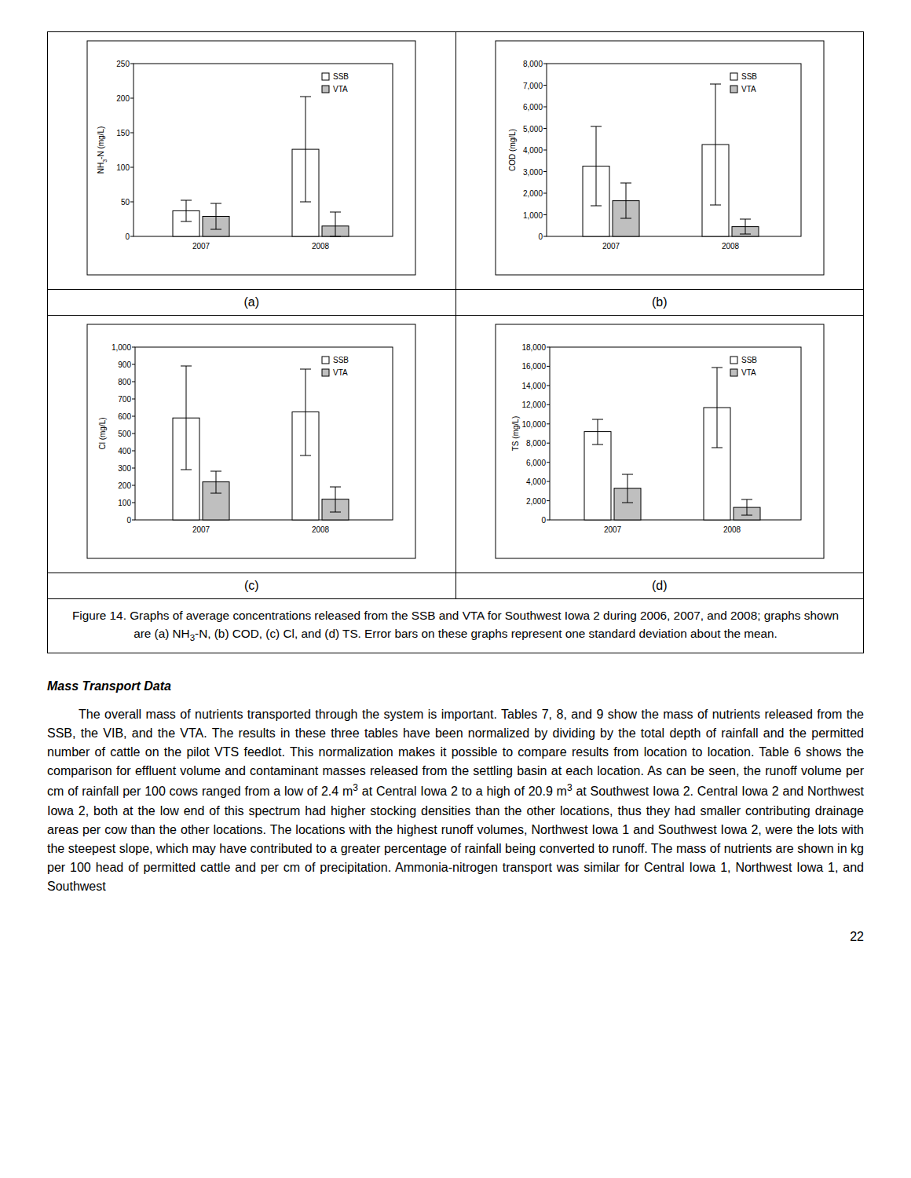250 200 150 100 50 0 NH3-N (mg/L) SSB VTA 2007 2008
8,000 7,000 6,000 5,000 4,000 3,000 2,000 1,000 0 COD (mg/L) SSB VTA 2007 2008
(a)
(b)
1,000 900 800 700 600 500 400 300 200 100 0 Cl (mg/L) SSB VTA 2007 2008
18,000 16,000 14,000 12,000 10,000 8,000 6,000 4,000 2,000 0 TS (mg/L) SSB VTA 2007 2008
(c)
(d)
Figure 14. Graphs of average concentrations released from the SSB and VTA for Southwest Iowa 2 during 2006, 2007, and 2008; graphs shown are (a) NH3-N, (b) COD, (c) Cl, and (d) TS. Error bars on these graphs represent one standard deviation about the mean.
Mass Transport Data
The overall mass of nutrients transported through the system is important. Tables 7, 8, and 9 show the mass of nutrients released from the SSB, the VIB, and the VTA. The results in these three tables have been normalized by dividing by the total depth of rainfall and the permitted number of cattle on the pilot VTS feedlot. This normalization makes it possible to compare results from location to location. Table 6 shows the comparison for effluent volume and contaminant masses released from the settling basin at each location. As can be seen, the runoff volume per cm of rainfall per 100 cows ranged from a low of 2.4 m3 at Central Iowa 2 to a high of 20.9 m3 at Southwest Iowa 2. Central Iowa 2 and Northwest Iowa 2, both at the low end of this spectrum had higher stocking densities than the other locations, thus they had smaller contributing drainage areas per cow than the other locations. The locations with the highest runoff volumes, Northwest Iowa 1 and Southwest Iowa 2, were the lots with the steepest slope, which may have contributed to a greater percentage of rainfall being converted to runoff. The mass of nutrients are shown in kg per 100 head of permitted cattle and per cm of precipitation. Ammonia-nitrogen transport was similar for Central Iowa 1, Northwest Iowa 1, and Southwest
22